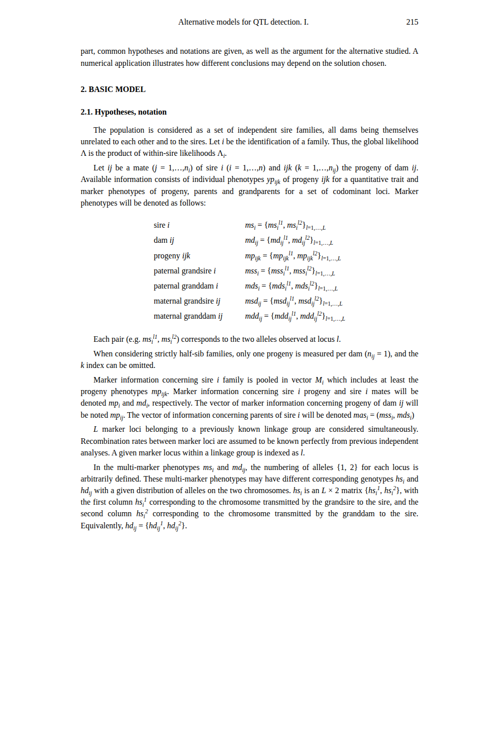Alternative models for QTL detection. I. 215
part, common hypotheses and notations are given, as well as the argument for the alternative studied. A numerical application illustrates how different conclusions may depend on the solution chosen.
2. BASIC MODEL
2.1. Hypotheses, notation
The population is considered as a set of independent sire families, all dams being themselves unrelated to each other and to the sires. Let i be the identification of a family. Thus, the global likelihood Λ is the product of within-sire likelihoods Λi.
Let ij be a mate (j = 1,…,ni) of sire i (i = 1,…,n) and ijk (k = 1,…,nij) the progeny of dam ij. Available information consists of individual phenotypes ypijk of progeny ijk for a quantitative trait and marker phenotypes of progeny, parents and grandparents for a set of codominant loci. Marker phenotypes will be denoted as follows:
| sire i | ms i = { ms i l1 , ms i l2 } l =1,…, L |
| dam ij | md ij = { md ij l1 , md ij l2 } l =1,…, L |
| progeny ijk | mp ijk = { mp ijk l1 , mp ijk l2 } l =1,…, L |
| paternal grandsire i | mss i = { mss i l1 , mss i l2 } l =1,…, L |
| paternal granddam i | mds i = { mds i l1 , mds i l2 } l =1,…, L |
| maternal grandsire ij | msd ij = { msd ij l1 , msd ij l2 } l =1,…, L |
| maternal granddam ij | mdd ij = { mdd ij l1 , mdd ij l2 } l =1,…, L |
Each pair (e.g. msil1, msil2) corresponds to the two alleles observed at locus l.
When considering strictly half-sib families, only one progeny is measured per dam (nij = 1), and the k index can be omitted.
Marker information concerning sire i family is pooled in vector Mi which includes at least the progeny phenotypes mpijk. Marker information concerning sire i progeny and sire i mates will be denoted mpi and mdi, respectively. The vector of marker information concerning progeny of dam ij will be noted mpij. The vector of information concerning parents of sire i will be denoted masi = (mssi, mdsi)
L marker loci belonging to a previously known linkage group are considered simultaneously. Recombination rates between marker loci are assumed to be known perfectly from previous independent analyses. A given marker locus within a linkage group is indexed as l.
In the multi-marker phenotypes msi and mdij, the numbering of alleles {1, 2} for each locus is arbitrarily defined. These multi-marker phenotypes may have different corresponding genotypes hsi and hdij with a given distribution of alleles on the two chromosomes. hsi is an L × 2 matrix {hsi1, hsi2}, with the first column hsi1 corresponding to the chromosome transmitted by the grandsire to the sire, and the second column hsi2 corresponding to the chromosome transmitted by the granddam to the sire. Equivalently, hdij = {hdij1, hdij2}.